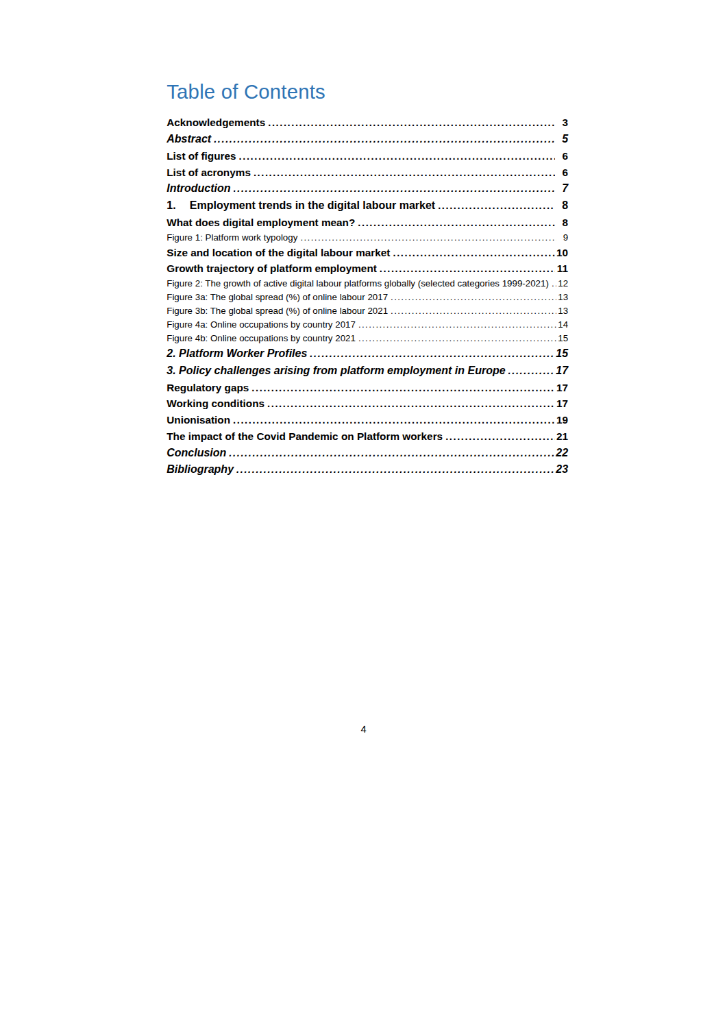Table of Contents
Acknowledgements .................................................................................................................. 3
Abstract ................................................................................................................. 5
List of figures ......................................................................................................... 6
List of acronyms ..................................................................................................... 6
Introduction ........................................................................................................... 7
1. Employment trends in the digital labour market ....................................................... 8
What does digital employment mean? ..................................................................................... 8
Figure 1: Platform work typology ................................................................................................................. 9
Size and location of the digital labour market ....................................................................... 10
Growth trajectory of platform employment ........................................................................... 11
Figure 2: The growth of active digital labour platforms globally (selected categories 1999-2021) ............. 12
Figure 3a: The global spread (%) of online labour 2017 ............................................................................. 13
Figure 3b: The global spread (%) of online labour 2021 ............................................................................. 13
Figure 4a: Online occupations by country 2017 ......................................................................................... 14
Figure 4b: Online occupations by country 2021 ......................................................................................... 15
2. Platform Worker Profiles ......................................................................................... 15
3. Policy challenges arising from platform employment in Europe ................................... 17
Regulatory gaps ..................................................................................................... 17
Working conditions ............................................................................................... 17
Unionisation ............................................................................................................. 19
The impact of the Covid Pandemic on Platform workers ........................................................... 21
Conclusion ............................................................................................................. 22
Bibliography .......................................................................................................... 23
4